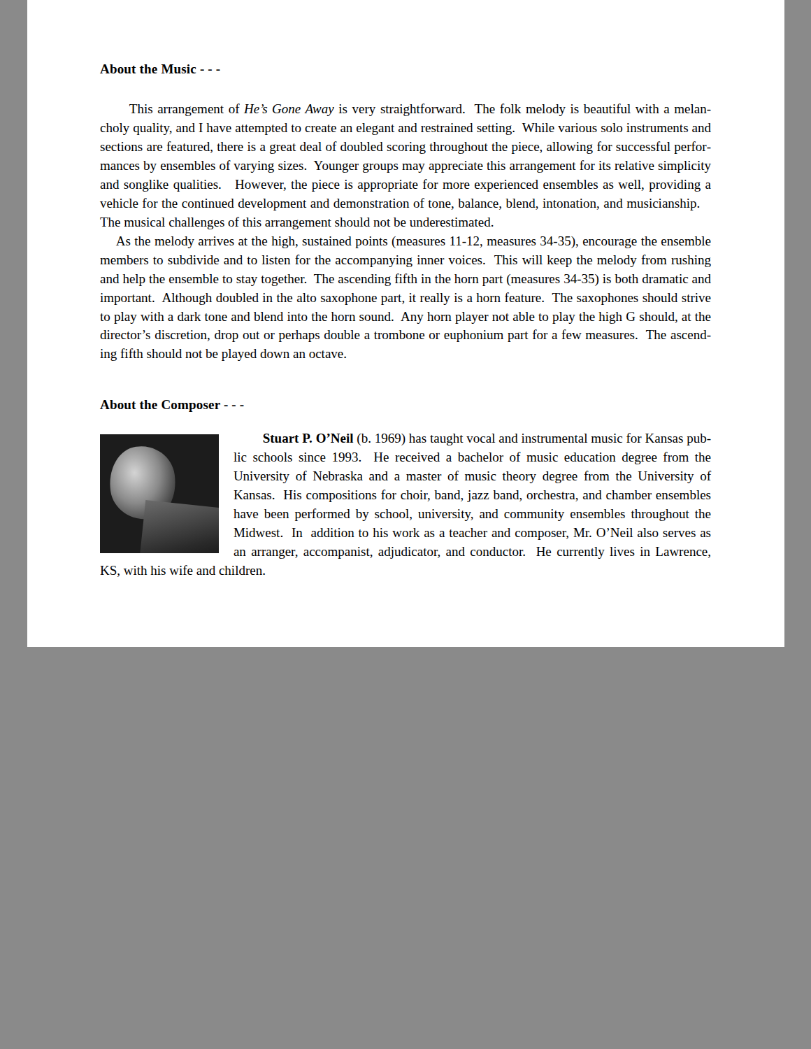About the Music - - -
This arrangement of He’s Gone Away is very straightforward. The folk melody is beautiful with a melancholy quality, and I have attempted to create an elegant and restrained setting. While various solo instruments and sections are featured, there is a great deal of doubled scoring throughout the piece, allowing for successful performances by ensembles of varying sizes. Younger groups may appreciate this arrangement for its relative simplicity and songlike qualities. However, the piece is appropriate for more experienced ensembles as well, providing a vehicle for the continued development and demonstration of tone, balance, blend, intonation, and musicianship. The musical challenges of this arrangement should not be underestimated.
As the melody arrives at the high, sustained points (measures 11-12, measures 34-35), encourage the ensemble members to subdivide and to listen for the accompanying inner voices. This will keep the melody from rushing and help the ensemble to stay together. The ascending fifth in the horn part (measures 34-35) is both dramatic and important. Although doubled in the alto saxophone part, it really is a horn feature. The saxophones should strive to play with a dark tone and blend into the horn sound. Any horn player not able to play the high G should, at the director’s discretion, drop out or perhaps double a trombone or euphonium part for a few measures. The ascending fifth should not be played down an octave.
About the Composer - - -
Stuart P. O’Neil (b. 1969) has taught vocal and instrumental music for Kansas public schools since 1993. He received a bachelor of music education degree from the University of Nebraska and a master of music theory degree from the University of Kansas. His compositions for choir, band, jazz band, orchestra, and chamber ensembles have been performed by school, university, and community ensembles throughout the Midwest. In addition to his work as a teacher and composer, Mr. O’Neil also serves as an arranger, accompanist, adjudicator, and conductor. He currently lives in Lawrence, KS, with his wife and children.